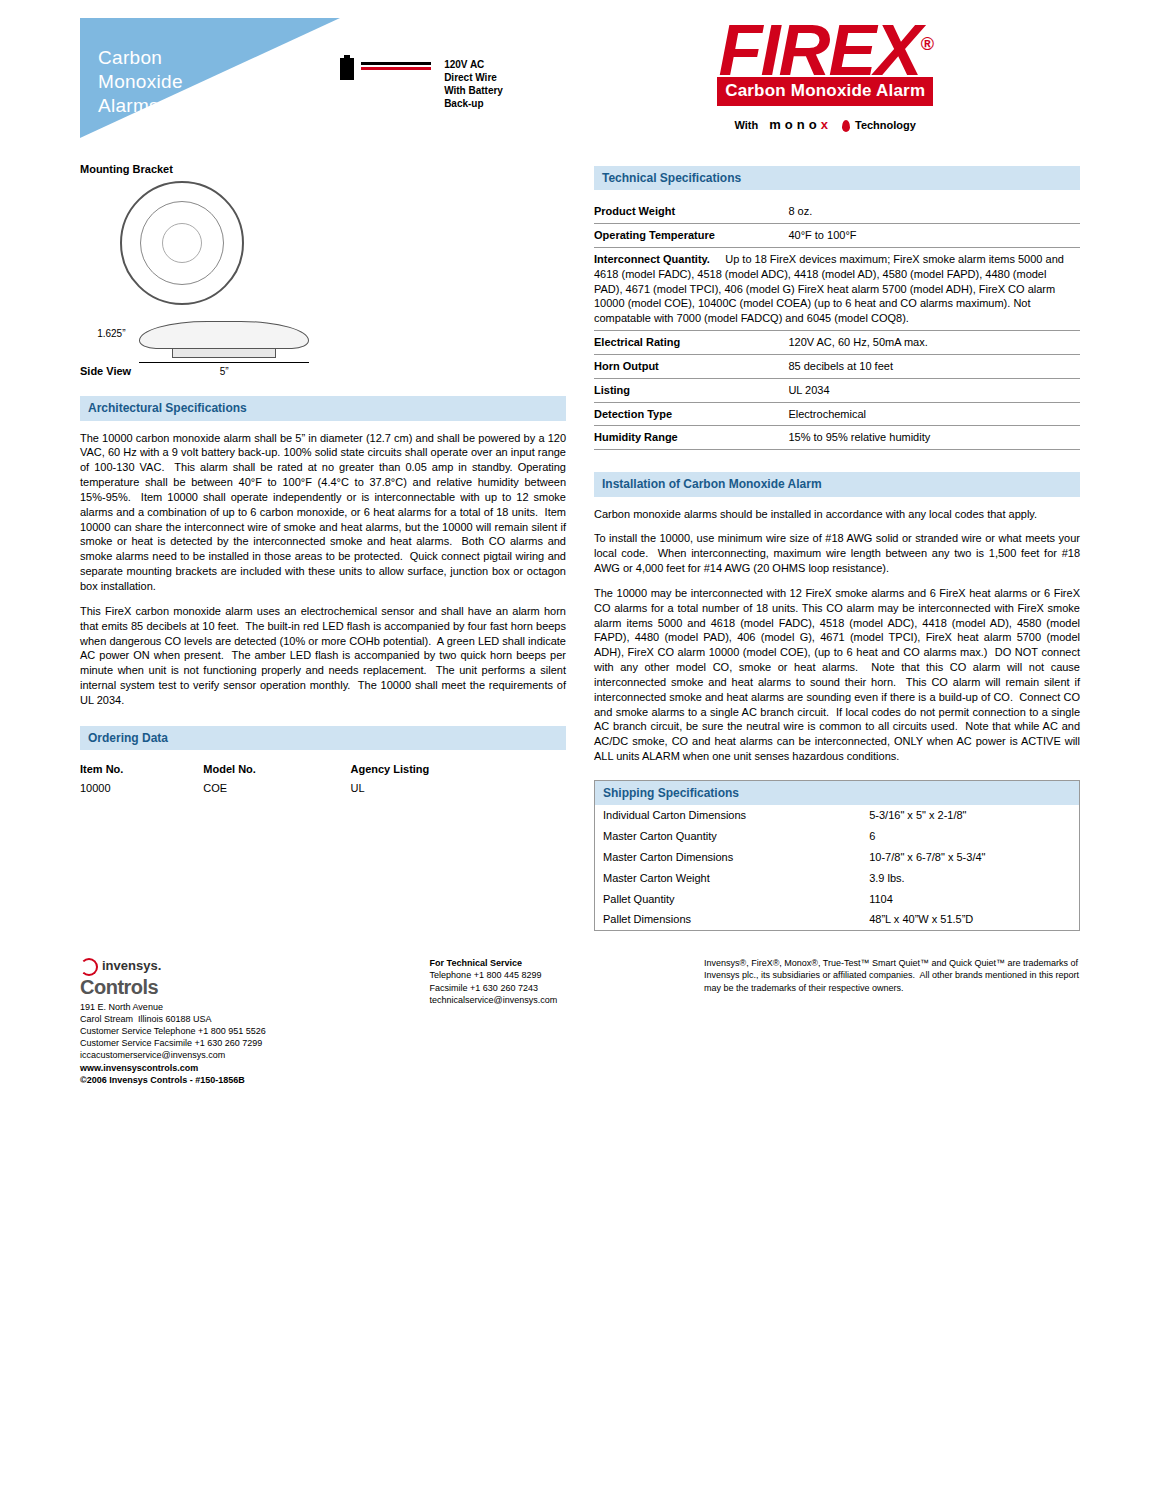Carbon
Monoxide
Alarms
120V AC
Direct Wire
With Battery
Back-up
FIREX®
Carbon Monoxide Alarm
With monox Technology
Mounting Bracket
Side View
1.625”
5”
Architectural Specifications
The 10000 carbon monoxide alarm shall be 5” in diameter (12.7 cm) and shall be powered by a 120 VAC, 60 Hz with a 9 volt battery back-up. 100% solid state circuits shall operate over an input range of 100-130 VAC. This alarm shall be rated at no greater than 0.05 amp in standby. Operating temperature shall be between 40°F to 100°F (4.4°C to 37.8°C) and relative humidity between 15%-95%. Item 10000 shall operate independently or is interconnectable with up to 12 smoke alarms and a combination of up to 6 carbon monoxide, or 6 heat alarms for a total of 18 units. Item 10000 can share the interconnect wire of smoke and heat alarms, but the 10000 will remain silent if smoke or heat is detected by the interconnected smoke and heat alarms. Both CO alarms and smoke alarms need to be installed in those areas to be protected. Quick connect pigtail wiring and separate mounting brackets are included with these units to allow surface, junction box or octagon box installation.
This FireX carbon monoxide alarm uses an electrochemical sensor and shall have an alarm horn that emits 85 decibels at 10 feet. The built-in red LED flash is accompanied by four fast horn beeps when dangerous CO levels are detected (10% or more COHb potential). A green LED shall indicate AC power ON when present. The amber LED flash is accompanied by two quick horn beeps per minute when unit is not functioning properly and needs replacement. The unit performs a silent internal system test to verify sensor operation monthly. The 10000 shall meet the requirements of UL 2034.
Ordering Data
| Item No. | Model No. | Agency Listing |
| --- | --- | --- |
| 10000 | COE | UL |
Technical Specifications
| Product Weight | 8 oz. |
| Operating Temperature | 40°F to 100°F |
| Interconnect Quantity. Up to 18 FireX devices maximum; FireX smoke alarm items 5000 and 4618 (model FADC), 4518 (model ADC), 4418 (model AD), 4580 (model FAPD), 4480 (model PAD), 4671 (model TPCI), 406 (model G) FireX heat alarm 5700 (model ADH), FireX CO alarm 10000 (model COE), 10400C (model COEA) (up to 6 heat and CO alarms maximum). Not compatable with 7000 (model FADCQ) and 6045 (model COQ8). |
| Electrical Rating | 120V AC, 60 Hz, 50mA max. |
| Horn Output | 85 decibels at 10 feet |
| Listing | UL 2034 |
| Detection Type | Electrochemical |
| Humidity Range | 15% to 95% relative humidity |
Installation of Carbon Monoxide Alarm
Carbon monoxide alarms should be installed in accordance with any local codes that apply.
To install the 10000, use minimum wire size of #18 AWG solid or stranded wire or what meets your local code. When interconnecting, maximum wire length between any two is 1,500 feet for #18 AWG or 4,000 feet for #14 AWG (20 OHMS loop resistance).
The 10000 may be interconnected with 12 FireX smoke alarms and 6 FireX heat alarms or 6 FireX CO alarms for a total number of 18 units. This CO alarm may be interconnected with FireX smoke alarm items 5000 and 4618 (model FADC), 4518 (model ADC), 4418 (model AD), 4580 (model FAPD), 4480 (model PAD), 406 (model G), 4671 (model TPCI), FireX heat alarm 5700 (model ADH), FireX CO alarm 10000 (model COE), (up to 6 heat and CO alarms max.) DO NOT connect with any other model CO, smoke or heat alarms. Note that this CO alarm will not cause interconnected smoke and heat alarms to sound their horn. This CO alarm will remain silent if interconnected smoke and heat alarms are sounding even if there is a build-up of CO. Connect CO and smoke alarms to a single AC branch circuit. If local codes do not permit connection to a single AC branch circuit, be sure the neutral wire is common to all circuits used. Note that while AC and AC/DC smoke, CO and heat alarms can be interconnected, ONLY when AC power is ACTIVE will ALL units ALARM when one unit senses hazardous conditions.
Shipping Specifications
| Individual Carton Dimensions | 5-3/16" x 5" x 2-1/8" |
| Master Carton Quantity | 6 |
| Master Carton Dimensions | 10-7/8" x 6-7/8" x 5-3/4" |
| Master Carton Weight | 3.9 lbs. |
| Pallet Quantity | 1104 |
| Pallet Dimensions | 48”L x 40”W x 51.5”D |
invensys.
Controls
191 E. North Avenue
Carol Stream Illinois 60188 USA
Customer Service Telephone +1 800 951 5526
Customer Service Facsimile +1 630 260 7299
iccacustomerservice@invensys.com
www.invensyscontrols.com
©2006 Invensys Controls - #150-1856B
For Technical Service
Telephone +1 800 445 8299
Facsimile +1 630 260 7243
technicalservice@invensys.com
Invensys®, FireX®, Monox®, True-Test™ Smart Quiet™ and Quick Quiet™ are trademarks of Invensys plc., its subsidiaries or affiliated companies. All other brands mentioned in this report may be the trademarks of their respective owners.